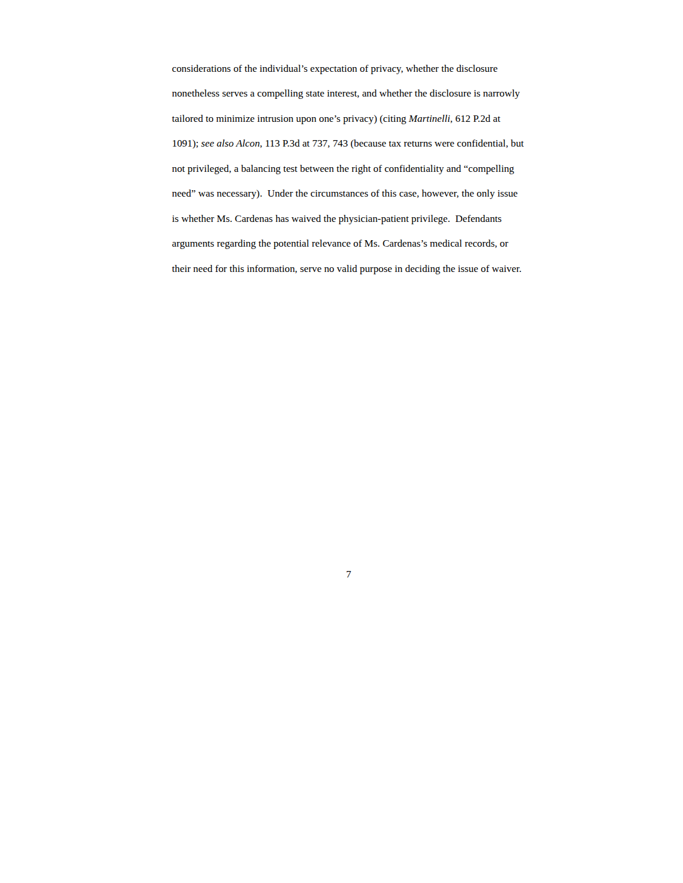considerations of the individual’s expectation of privacy, whether the disclosure nonetheless serves a compelling state interest, and whether the disclosure is narrowly tailored to minimize intrusion upon one’s privacy) (citing Martinelli, 612 P.2d at 1091); see also Alcon, 113 P.3d at 737, 743 (because tax returns were confidential, but not privileged, a balancing test between the right of confidentiality and “compelling need” was necessary). Under the circumstances of this case, however, the only issue is whether Ms. Cardenas has waived the physician-patient privilege. Defendants arguments regarding the potential relevance of Ms. Cardenas’s medical records, or their need for this information, serve no valid purpose in deciding the issue of waiver.
7